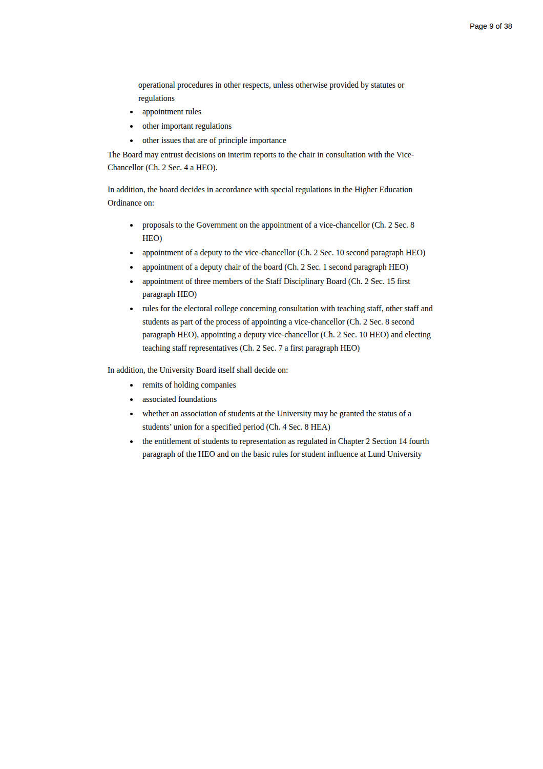Page 9 of 38
operational procedures in other respects, unless otherwise provided by statutes or regulations
appointment rules
other important regulations
other issues that are of principle importance
The Board may entrust decisions on interim reports to the chair in consultation with the Vice-Chancellor (Ch. 2 Sec. 4 a HEO).
In addition, the board decides in accordance with special regulations in the Higher Education Ordinance on:
proposals to the Government on the appointment of a vice-chancellor (Ch. 2 Sec. 8 HEO)
appointment of a deputy to the vice-chancellor (Ch. 2 Sec. 10 second paragraph HEO)
appointment of a deputy chair of the board (Ch. 2 Sec. 1 second paragraph HEO)
appointment of three members of the Staff Disciplinary Board (Ch. 2 Sec. 15 first paragraph HEO)
rules for the electoral college concerning consultation with teaching staff, other staff and students as part of the process of appointing a vice-chancellor (Ch. 2 Sec. 8 second paragraph HEO), appointing a deputy vice-chancellor (Ch. 2 Sec. 10 HEO) and electing teaching staff representatives (Ch. 2 Sec. 7 a first paragraph HEO)
In addition, the University Board itself shall decide on:
remits of holding companies
associated foundations
whether an association of students at the University may be granted the status of a students’ union for a specified period (Ch. 4 Sec. 8 HEA)
the entitlement of students to representation as regulated in Chapter 2 Section 14 fourth paragraph of the HEO and on the basic rules for student influence at Lund University